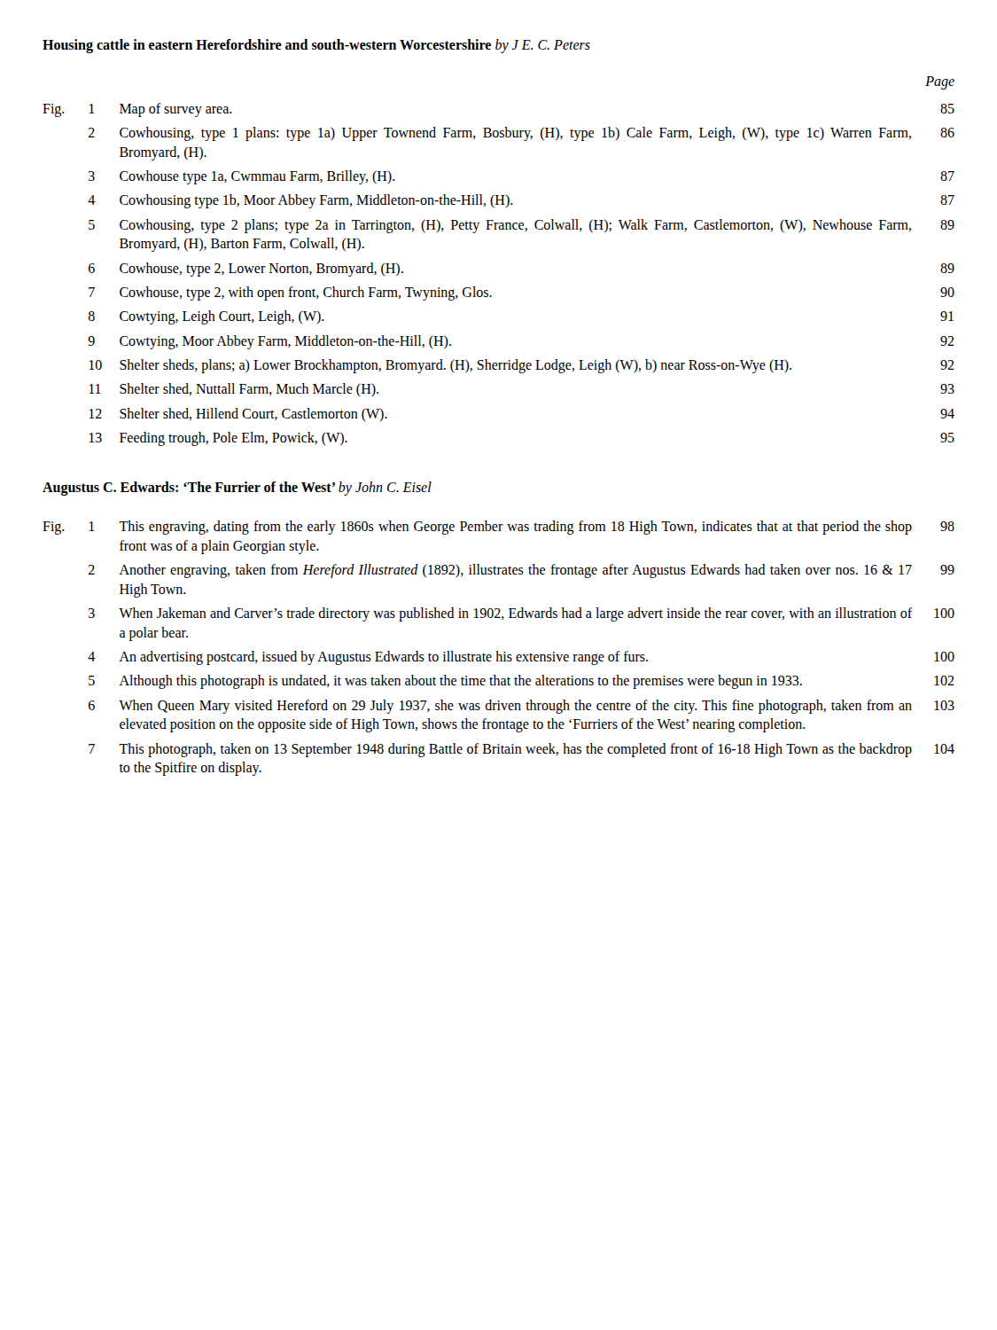Housing cattle in eastern Herefordshire and south-western Worcestershire by J E. C. Peters
Page
| Fig. | 1 | Map of survey area. | 85 |
| | 2 | Cowhousing, type 1 plans: type 1a) Upper Townend Farm, Bosbury, (H), type 1b) Cale Farm, Leigh, (W), type 1c) Warren Farm, Bromyard, (H). | 86 |
| | 3 | Cowhouse type 1a, Cwmmau Farm, Brilley, (H). | 87 |
| | 4 | Cowhousing type 1b, Moor Abbey Farm, Middleton-on-the-Hill, (H). | 87 |
| | 5 | Cowhousing, type 2 plans; type 2a in Tarrington, (H), Petty France, Colwall, (H); Walk Farm, Castlemorton, (W), Newhouse Farm, Bromyard, (H), Barton Farm, Colwall, (H). | 89 |
| | 6 | Cowhouse, type 2, Lower Norton, Bromyard, (H). | 89 |
| | 7 | Cowhouse, type 2, with open front, Church Farm, Twyning, Glos. | 90 |
| | 8 | Cowtying, Leigh Court, Leigh, (W). | 91 |
| | 9 | Cowtying, Moor Abbey Farm, Middleton-on-the-Hill, (H). | 92 |
| | 10 | Shelter sheds, plans; a) Lower Brockhampton, Bromyard. (H), Sherridge Lodge, Leigh (W), b) near Ross-on-Wye (H). | 92 |
| | 11 | Shelter shed, Nuttall Farm, Much Marcle (H). | 93 |
| | 12 | Shelter shed, Hillend Court, Castlemorton (W). | 94 |
| | 13 | Feeding trough, Pole Elm, Powick, (W). | 95 |
Augustus C. Edwards: ‘The Furrier of the West’ by John C. Eisel
| Fig. | 1 | This engraving, dating from the early 1860s when George Pember was trading from 18 High Town, indicates that at that period the shop front was of a plain Georgian style. | 98 |
| | 2 | Another engraving, taken from Hereford Illustrated (1892), illustrates the frontage after Augustus Edwards had taken over nos. 16 & 17 High Town. | 99 |
| | 3 | When Jakeman and Carver’s trade directory was published in 1902, Edwards had a large advert inside the rear cover, with an illustration of a polar bear. | 100 |
| | 4 | An advertising postcard, issued by Augustus Edwards to illustrate his extensive range of furs. | 100 |
| | 5 | Although this photograph is undated, it was taken about the time that the alterations to the premises were begun in 1933. | 102 |
| | 6 | When Queen Mary visited Hereford on 29 July 1937, she was driven through the centre of the city. This fine photograph, taken from an elevated position on the opposite side of High Town, shows the frontage to the ‘Furriers of the West’ nearing completion. | 103 |
| | 7 | This photograph, taken on 13 September 1948 during Battle of Britain week, has the completed front of 16-18 High Town as the backdrop to the Spitfire on display. | 104 |